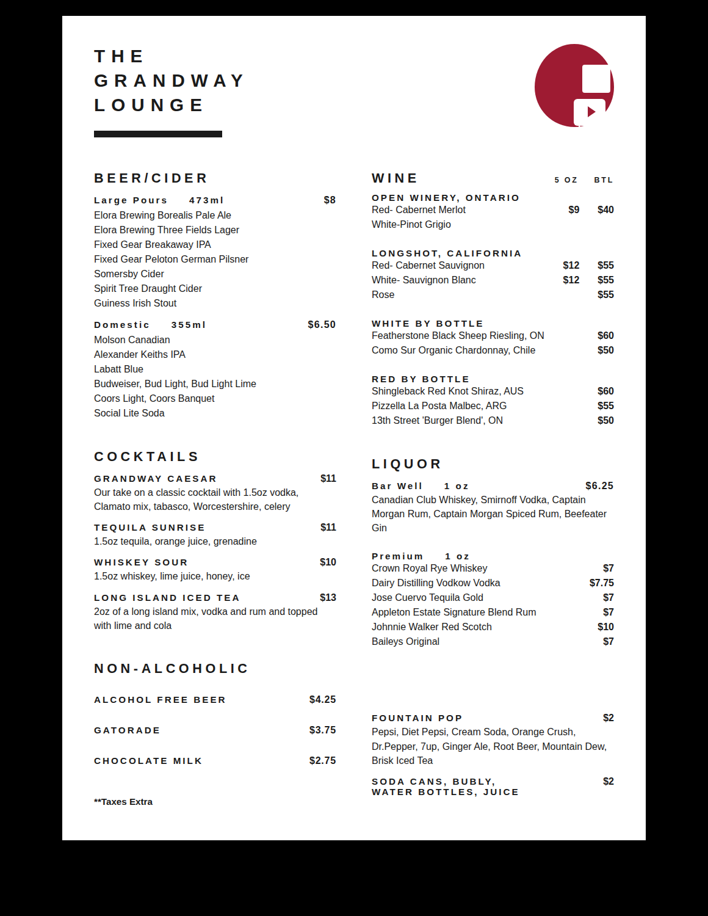The Grandway Lounge
Beer/Cider
Large Pours 473ml
$8
Elora Brewing Borealis Pale Ale
Elora Brewing Three Fields Lager
Fixed Gear Breakaway IPA
Fixed Gear Peloton German Pilsner
Somersby Cider
Spirit Tree Draught Cider
Guiness Irish Stout
Domestic 355ml
$6.50
Molson Canadian
Alexander Keiths IPA
Labatt Blue
Budweiser, Bud Light, Bud Light Lime
Coors Light, Coors Banquet
Social Lite Soda
Cocktails
Grandway Caesar
$11
Our take on a classic cocktail with 1.5oz vodka, Clamato mix, tabasco, Worcestershire, celery
Tequila Sunrise
$11
1.5oz tequila, orange juice, grenadine
Whiskey Sour
$10
1.5oz whiskey, lime juice, honey, ice
Long Island Iced Tea
$13
2oz of a long island mix, vodka and rum and topped with lime and cola
Non-Alcoholic
Alcohol Free Beer
$4.25
Gatorade
$3.75
Chocolate Milk
$2.75
**Taxes Extra
Wine 5 oz Btl
Open Winery, Ontario
Red- Cabernet Merlot
$9
$40
White-Pinot Grigio
Longshot, California
Red- Cabernet Sauvignon
$12
$55
White- Sauvignon Blanc
$12
$55
Rose
$55
White by Bottle
Featherstone Black Sheep Riesling, ON
$60
Como Sur Organic Chardonnay, Chile
$50
Red by Bottle
Shingleback Red Knot Shiraz, AUS
$60
Pizzella La Posta Malbec, ARG
$55
13th Street 'Burger Blend', ON
$50
Liquor
Bar Well 1 oz
$6.25
Canadian Club Whiskey, Smirnoff Vodka, Captain Morgan Rum, Captain Morgan Spiced Rum, Beefeater Gin
Premium 1 oz
Crown Royal Rye Whiskey
$7
Dairy Distilling Vodkow Vodka
$7.75
Jose Cuervo Tequila Gold
$7
Appleton Estate Signature Blend Rum
$7
Johnnie Walker Red Scotch
$10
Baileys Original
$7
Fountain Pop
$2
Pepsi, Diet Pepsi, Cream Soda, Orange Crush, Dr.Pepper, 7up, Ginger Ale, Root Beer, Mountain Dew, Brisk Iced Tea
Soda Cans, Bubly,
Water Bottles, Juice
$2